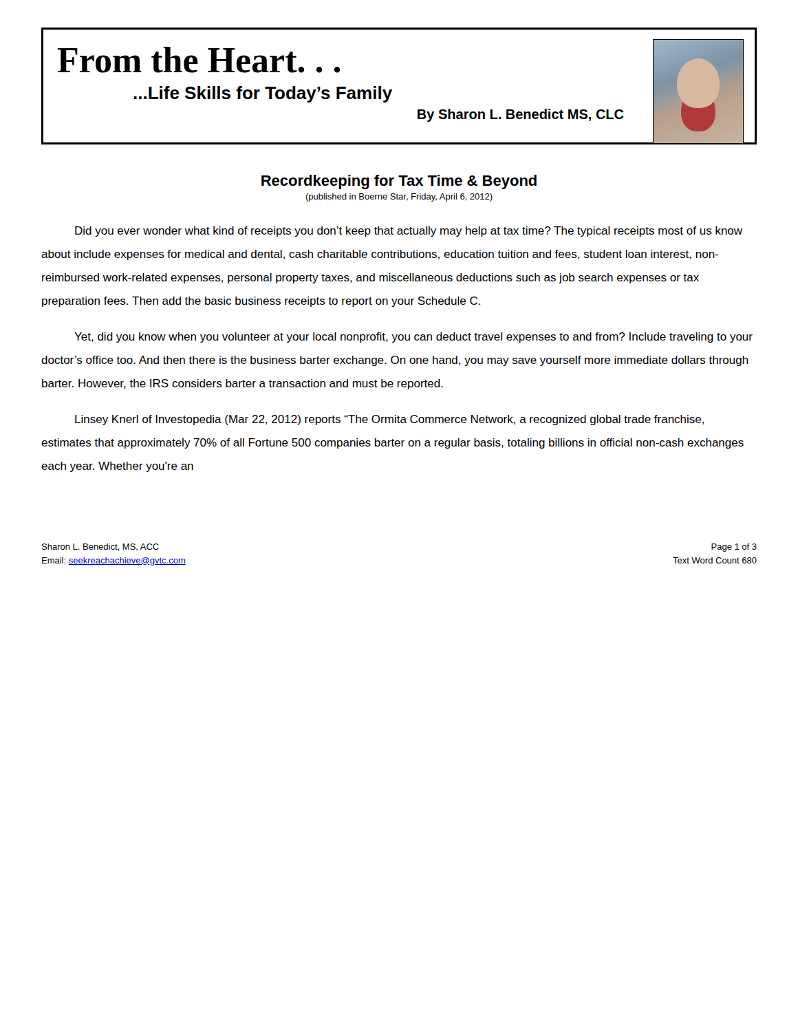From the Heart. . .
...Life Skills for Today’s Family
By Sharon L. Benedict MS, CLC
Recordkeeping for Tax Time & Beyond
(published in Boerne Star, Friday, April 6, 2012)
Did you ever wonder what kind of receipts you don’t keep that actually may help at tax time? The typical receipts most of us know about include expenses for medical and dental, cash charitable contributions, education tuition and fees, student loan interest, non-reimbursed work-related expenses, personal property taxes, and miscellaneous deductions such as job search expenses or tax preparation fees. Then add the basic business receipts to report on your Schedule C.
Yet, did you know when you volunteer at your local nonprofit, you can deduct travel expenses to and from? Include traveling to your doctor’s office too. And then there is the business barter exchange. On one hand, you may save yourself more immediate dollars through barter. However, the IRS considers barter a transaction and must be reported.
Linsey Knerl of Investopedia (Mar 22, 2012) reports “The Ormita Commerce Network, a recognized global trade franchise, estimates that approximately 70% of all Fortune 500 companies barter on a regular basis, totaling billions in official non-cash exchanges each year. Whether you're an
Sharon L. Benedict, MS, ACC
Email: seekreachachieve@gvtc.com
Page 1 of 3
Text Word Count 680